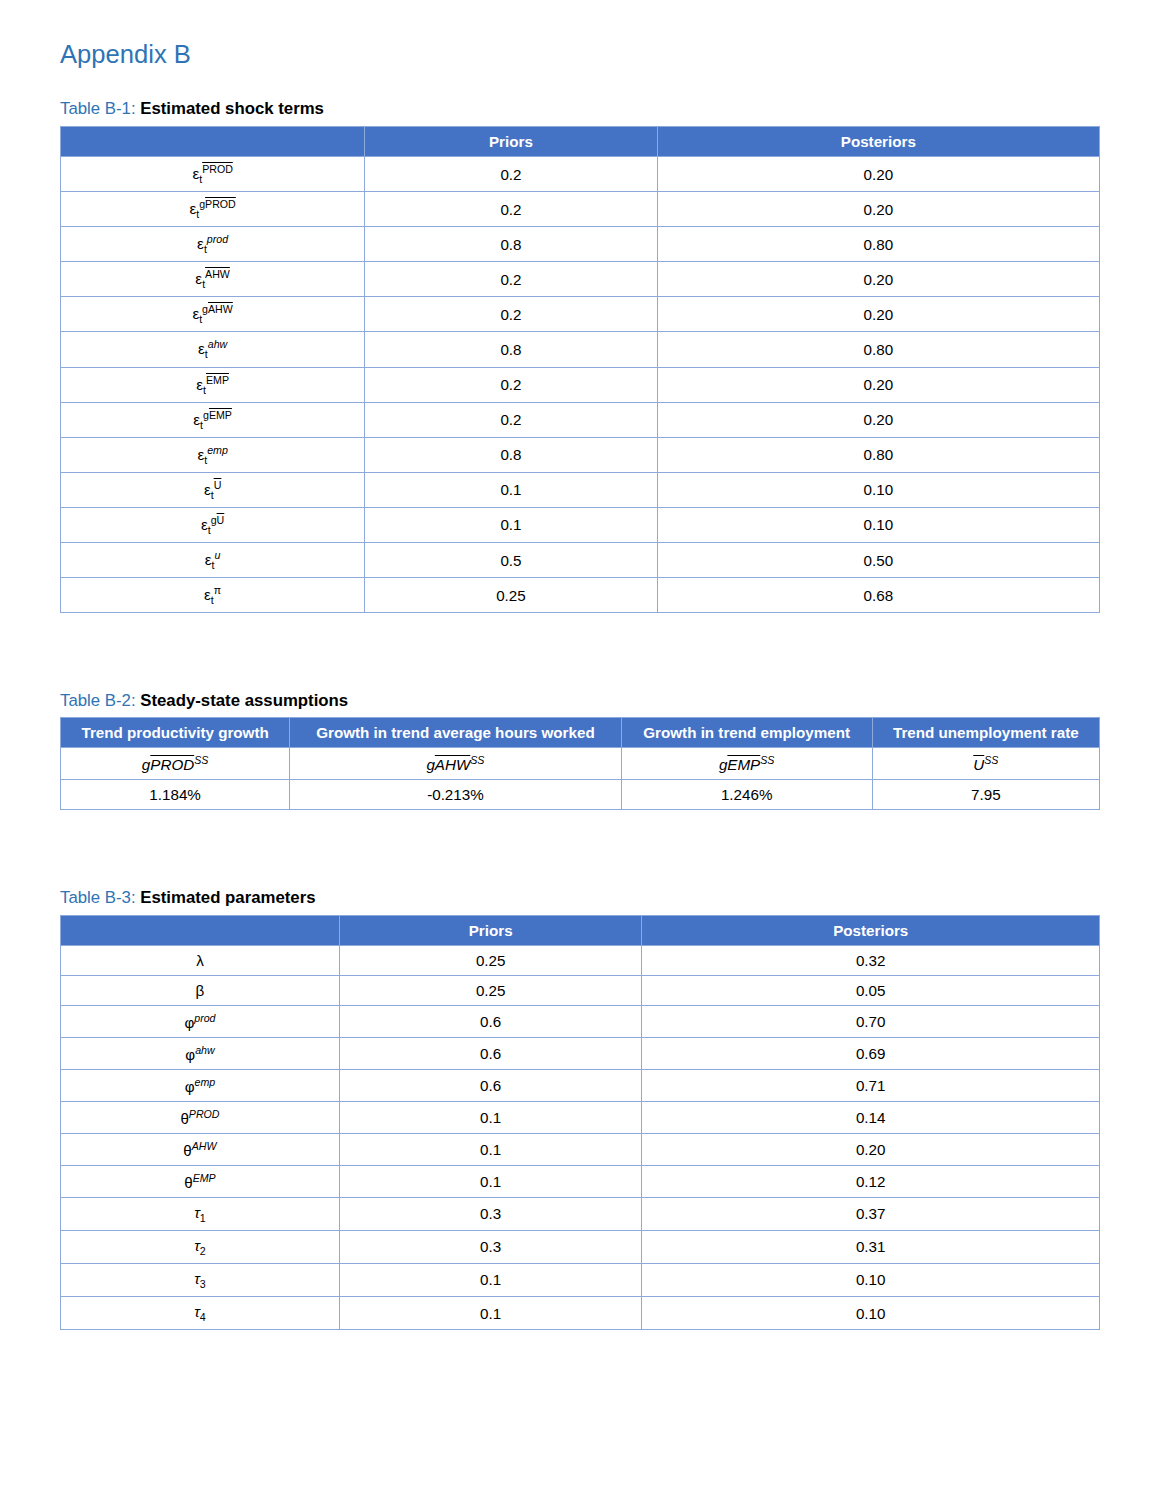Appendix B
Table B-1: Estimated shock terms
| | Priors | Posteriors |
| --- | --- | --- |
| ε t PROD | 0.2 | 0.20 |
| ε t g PROD | 0.2 | 0.20 |
| ε t prod | 0.8 | 0.80 |
| ε t AHW | 0.2 | 0.20 |
| ε t g AHW | 0.2 | 0.20 |
| ε t ahw | 0.8 | 0.80 |
| ε t EMP | 0.2 | 0.20 |
| ε t g EMP | 0.2 | 0.20 |
| ε t emp | 0.8 | 0.80 |
| ε t U | 0.1 | 0.10 |
| ε t g U | 0.1 | 0.10 |
| ε t u | 0.5 | 0.50 |
| ε t π | 0.25 | 0.68 |
Table B-2: Steady-state assumptions
| Trend productivity growth | Growth in trend average hours worked | Growth in trend employment | Trend unemployment rate |
| --- | --- | --- | --- |
| g PROD SS | g AHW SS | g EMP SS | U SS |
| 1.184% | -0.213% | 1.246% | 7.95 |
Table B-3: Estimated parameters
| | Priors | Posteriors |
| --- | --- | --- |
| λ | 0.25 | 0.32 |
| β | 0.25 | 0.05 |
| φ prod | 0.6 | 0.70 |
| φ ahw | 0.6 | 0.69 |
| φ emp | 0.6 | 0.71 |
| θ PROD | 0.1 | 0.14 |
| θ AHW | 0.1 | 0.20 |
| θ EMP | 0.1 | 0.12 |
| τ 1 | 0.3 | 0.37 |
| τ 2 | 0.3 | 0.31 |
| τ 3 | 0.1 | 0.10 |
| τ 4 | 0.1 | 0.10 |